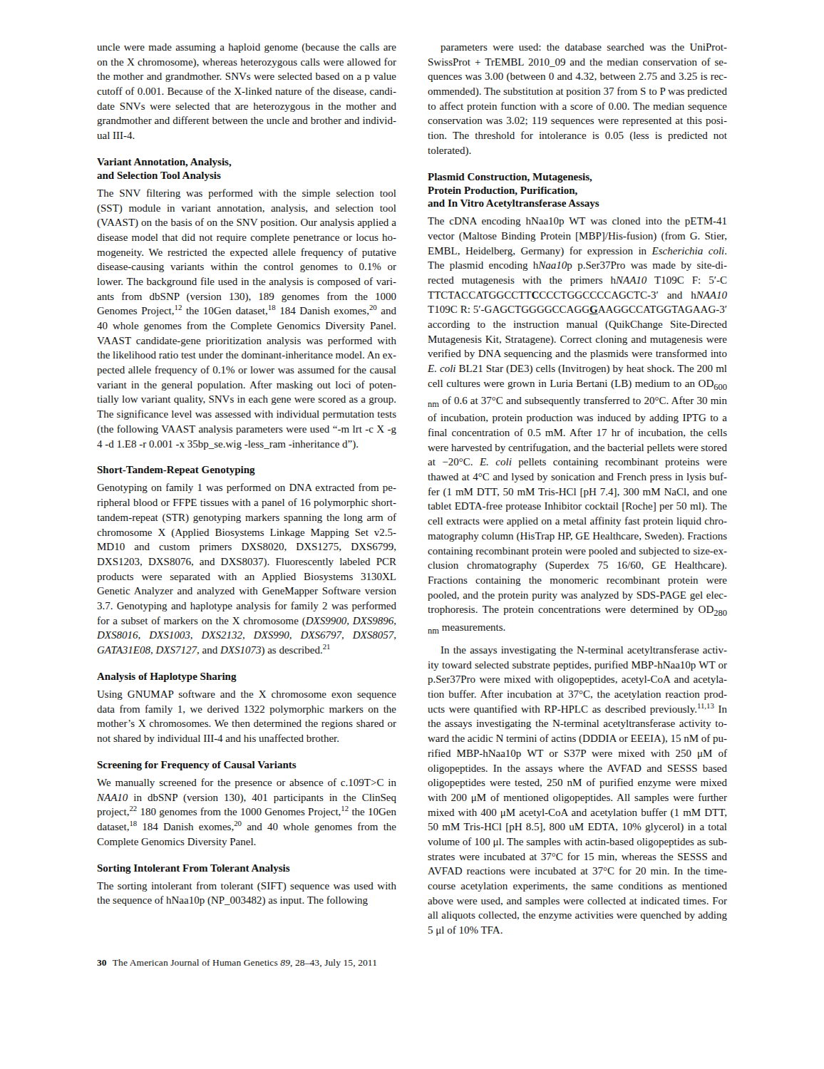uncle were made assuming a haploid genome (because the calls are on the X chromosome), whereas heterozygous calls were allowed for the mother and grandmother. SNVs were selected based on a p value cutoff of 0.001. Because of the X-linked nature of the disease, candidate SNVs were selected that are heterozygous in the mother and grandmother and different between the uncle and brother and individual III-4.
Variant Annotation, Analysis,
and Selection Tool Analysis
The SNV filtering was performed with the simple selection tool (SST) module in variant annotation, analysis, and selection tool (VAAST) on the basis of on the SNV position. Our analysis applied a disease model that did not require complete penetrance or locus homogeneity. We restricted the expected allele frequency of putative disease-causing variants within the control genomes to 0.1% or lower. The background file used in the analysis is composed of variants from dbSNP (version 130), 189 genomes from the 1000 Genomes Project,12 the 10Gen dataset,18 184 Danish exomes,20 and 40 whole genomes from the Complete Genomics Diversity Panel. VAAST candidate-gene prioritization analysis was performed with the likelihood ratio test under the dominant-inheritance model. An expected allele frequency of 0.1% or lower was assumed for the causal variant in the general population. After masking out loci of potentially low variant quality, SNVs in each gene were scored as a group. The significance level was assessed with individual permutation tests (the following VAAST analysis parameters were used “-m lrt -c X -g 4 -d 1.E8 -r 0.001 -x 35bp_se.wig -less_ram -inheritance d”).
Short-Tandem-Repeat Genotyping
Genotyping on family 1 was performed on DNA extracted from peripheral blood or FFPE tissues with a panel of 16 polymorphic short-tandem-repeat (STR) genotyping markers spanning the long arm of chromosome X (Applied Biosystems Linkage Mapping Set v2.5- MD10 and custom primers DXS8020, DXS1275, DXS6799, DXS1203, DXS8076, and DXS8037). Fluorescently labeled PCR products were separated with an Applied Biosystems 3130XL Genetic Analyzer and analyzed with GeneMapper Software version 3.7. Genotyping and haplotype analysis for family 2 was performed for a subset of markers on the X chromosome (DXS9900, DXS9896, DXS8016, DXS1003, DXS2132, DXS990, DXS6797, DXS8057, GATA31E08, DXS7127, and DXS1073) as described.21
Analysis of Haplotype Sharing
Using GNUMAP software and the X chromosome exon sequence data from family 1, we derived 1322 polymorphic markers on the mother’s X chromosomes. We then determined the regions shared or not shared by individual III-4 and his unaffected brother.
Screening for Frequency of Causal Variants
We manually screened for the presence or absence of c.109T>C in NAA10 in dbSNP (version 130), 401 participants in the ClinSeq project,22 180 genomes from the 1000 Genomes Project,12 the 10Gen dataset,18 184 Danish exomes,20 and 40 whole genomes from the Complete Genomics Diversity Panel.
Sorting Intolerant From Tolerant Analysis
The sorting intolerant from tolerant (SIFT) sequence was used with the sequence of hNaa10p (NP_003482) as input. The following
parameters were used: the database searched was the UniProt-SwissProt + TrEMBL 2010_09 and the median conservation of sequences was 3.00 (between 0 and 4.32, between 2.75 and 3.25 is recommended). The substitution at position 37 from S to P was predicted to affect protein function with a score of 0.00. The median sequence conservation was 3.02; 119 sequences were represented at this position. The threshold for intolerance is 0.05 (less is predicted not tolerated).
Plasmid Construction, Mutagenesis,
Protein Production, Purification,
and In Vitro Acetyltransferase Assays
The cDNA encoding hNaa10p WT was cloned into the pETM-41 vector (Maltose Binding Protein [MBP]/His-fusion) (from G. Stier, EMBL, Heidelberg, Germany) for expression in Escherichia coli. The plasmid encoding hNaa10p p.Ser37Pro was made by site-directed mutagenesis with the primers hNAA10 T109C F: 5′-C TTCTACCATGGCCTTCCCCTGGCCCCAGCTC-3′ and hNAA10 T109C R: 5′-GAGCTGGGGCCAGGGAAGGCCATGGTAGAAG-3′ according to the instruction manual (QuikChange Site-Directed Mutagenesis Kit, Stratagene). Correct cloning and mutagenesis were verified by DNA sequencing and the plasmids were transformed into E. coli BL21 Star (DE3) cells (Invitrogen) by heat shock. The 200 ml cell cultures were grown in Luria Bertani (LB) medium to an OD600 nm of 0.6 at 37°C and subsequently transferred to 20°C. After 30 min of incubation, protein production was induced by adding IPTG to a final concentration of 0.5 mM. After 17 hr of incubation, the cells were harvested by centrifugation, and the bacterial pellets were stored at −20°C. E. coli pellets containing recombinant proteins were thawed at 4°C and lysed by sonication and French press in lysis buffer (1 mM DTT, 50 mM Tris-HCl [pH 7.4], 300 mM NaCl, and one tablet EDTA-free protease Inhibitor cocktail [Roche] per 50 ml). The cell extracts were applied on a metal affinity fast protein liquid chromatography column (HisTrap HP, GE Healthcare, Sweden). Fractions containing recombinant protein were pooled and subjected to size-exclusion chromatography (Superdex 75 16/60, GE Healthcare). Fractions containing the monomeric recombinant protein were pooled, and the protein purity was analyzed by SDS-PAGE gel electrophoresis. The protein concentrations were determined by OD280 nm measurements.
In the assays investigating the N-terminal acetyltransferase activity toward selected substrate peptides, purified MBP-hNaa10p WT or p.Ser37Pro were mixed with oligopeptides, acetyl-CoA and acetylation buffer. After incubation at 37°C, the acetylation reaction products were quantified with RP-HPLC as described previously.11,13 In the assays investigating the N-terminal acetyltransferase activity toward the acidic N termini of actins (DDDIA or EEEIA), 15 nM of purified MBP-hNaa10p WT or S37P were mixed with 250 μM of oligopeptides. In the assays where the AVFAD and SESSS based oligopeptides were tested, 250 nM of purified enzyme were mixed with 200 μM of mentioned oligopeptides. All samples were further mixed with 400 μM acetyl-CoA and acetylation buffer (1 mM DTT, 50 mM Tris-HCl [pH 8.5], 800 uM EDTA, 10% glycerol) in a total volume of 100 μl. The samples with actin-based oligopeptides as substrates were incubated at 37°C for 15 min, whereas the SESSS and AVFAD reactions were incubated at 37°C for 20 min. In the time-course acetylation experiments, the same conditions as mentioned above were used, and samples were collected at indicated times. For all aliquots collected, the enzyme activities were quenched by adding 5 μl of 10% TFA.
30 The American Journal of Human Genetics 89, 28–43, July 15, 2011